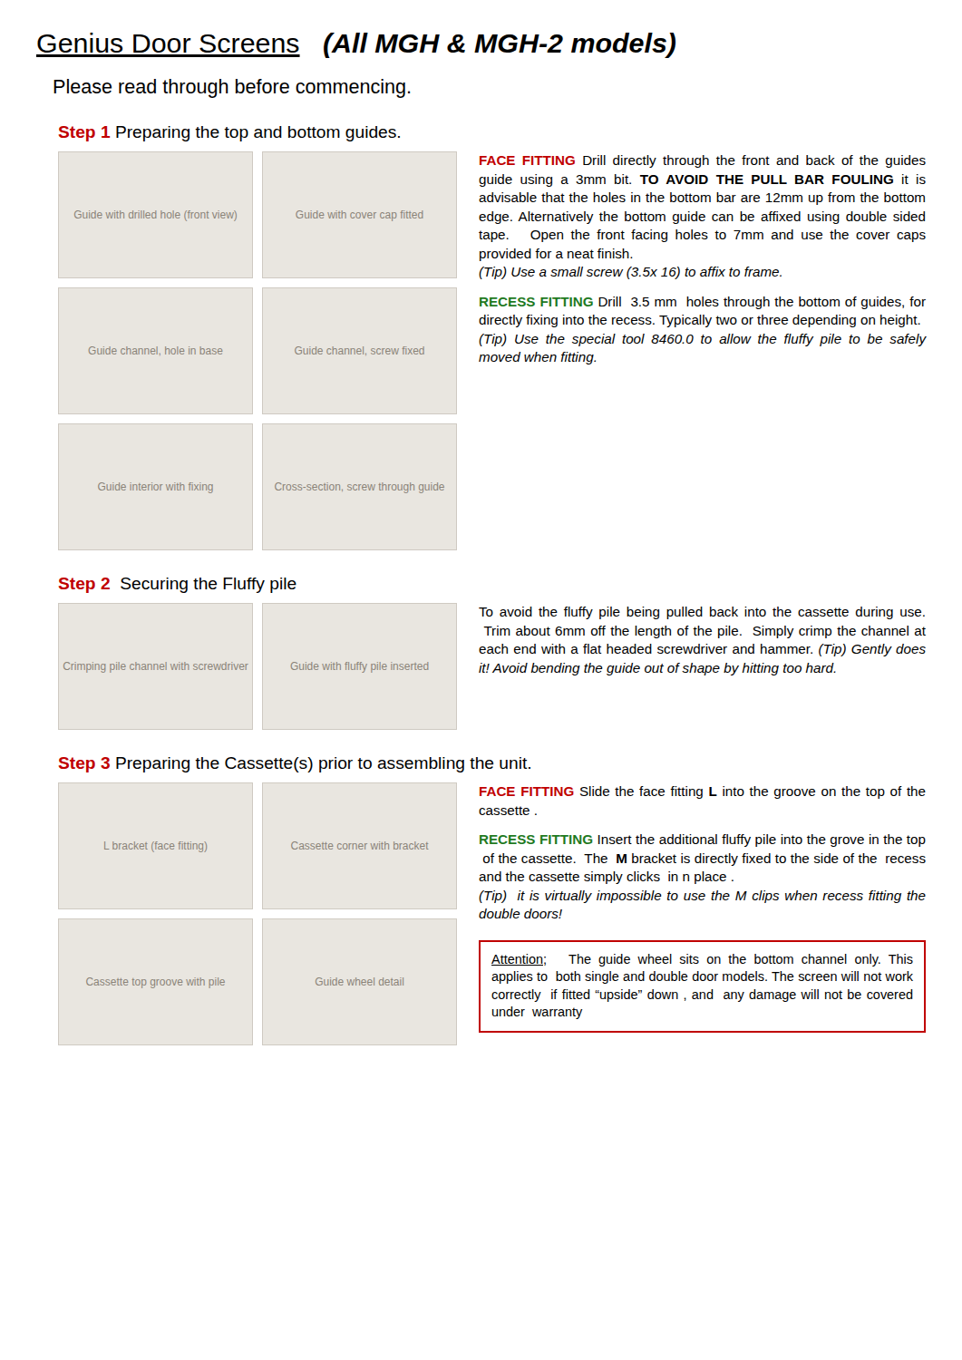Genius Door Screens (All MGH & MGH-2 models)
Please read through before commencing.
Step 1 Preparing the top and bottom guides.
Guide with drilled hole (front view)
Guide with cover cap fitted
Guide channel, hole in base
Guide channel, screw fixed
Guide interior with fixing
Cross-section, screw through guide
FACE FITTING Drill directly through the front and back of the guides guide using a 3mm bit. TO AVOID THE PULL BAR FOULING it is advisable that the holes in the bottom bar are 12mm up from the bottom edge. Alternatively the bottom guide can be affixed using double sided tape. Open the front facing holes to 7mm and use the cover caps provided for a neat finish.
(Tip) Use a small screw (3.5x 16) to affix to frame.
RECESS FITTING Drill 3.5 mm holes through the bottom of guides, for directly fixing into the recess. Typically two or three depending on height.
(Tip) Use the special tool 8460.0 to allow the fluffy pile to be safely moved when fitting.
Step 2 Securing the Fluffy pile
Crimping pile channel with screwdriver
Guide with fluffy pile inserted
To avoid the fluffy pile being pulled back into the cassette during use. Trim about 6mm off the length of the pile. Simply crimp the channel at each end with a flat headed screwdriver and hammer. (Tip) Gently does it! Avoid bending the guide out of shape by hitting too hard.
Step 3 Preparing the Cassette(s) prior to assembling the unit.
L bracket (face fitting)
Cassette corner with bracket
Cassette top groove with pile
Guide wheel detail
FACE FITTING Slide the face fitting L into the groove on the top of the cassette .
RECESS FITTING Insert the additional fluffy pile into the grove in the top of the cassette. The M bracket is directly fixed to the side of the recess and the cassette simply clicks in n place .
(Tip) it is virtually impossible to use the M clips when recess fitting the double doors!
Attention; The guide wheel sits on the bottom channel only. This applies to both single and double door models. The screen will not work correctly if fitted “upside” down , and any damage will not be covered under warranty